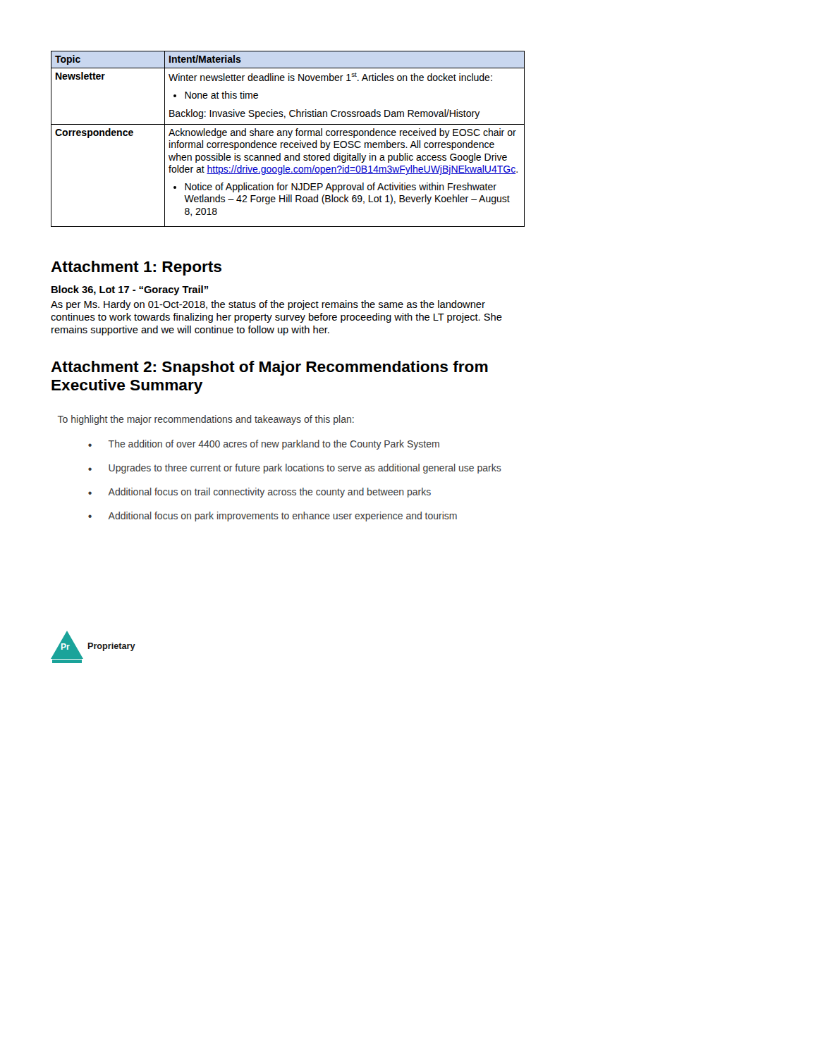| Topic | Intent/Materials |
| --- | --- |
| Newsletter | Winter newsletter deadline is November 1 st . Articles on the docket include: None at this time Backlog: Invasive Species, Christian Crossroads Dam Removal/History |
| Correspondence | Acknowledge and share any formal correspondence received by EOSC chair or informal correspondence received by EOSC members. All correspondence when possible is scanned and stored digitally in a public access Google Drive folder at https://drive.google.com/open?id=0B14m3wFylheUWjBjNEkwalU4TGc . Notice of Application for NJDEP Approval of Activities within Freshwater Wetlands – 42 Forge Hill Road (Block 69, Lot 1), Beverly Koehler – August 8, 2018 |
Attachment 1: Reports
Block 36, Lot 17 - “Goracy Trail”
As per Ms. Hardy on 01-Oct-2018, the status of the project remains the same as the landowner continues to work towards finalizing her property survey before proceeding with the LT project. She remains supportive and we will continue to follow up with her.
Attachment 2: Snapshot of Major Recommendations from Executive Summary
To highlight the major recommendations and takeaways of this plan:
The addition of over 4400 acres of new parkland to the County Park System
Upgrades to three current or future park locations to serve as additional general use parks
Additional focus on trail connectivity across the county and between parks
Additional focus on park improvements to enhance user experience and tourism
Pr
Proprietary